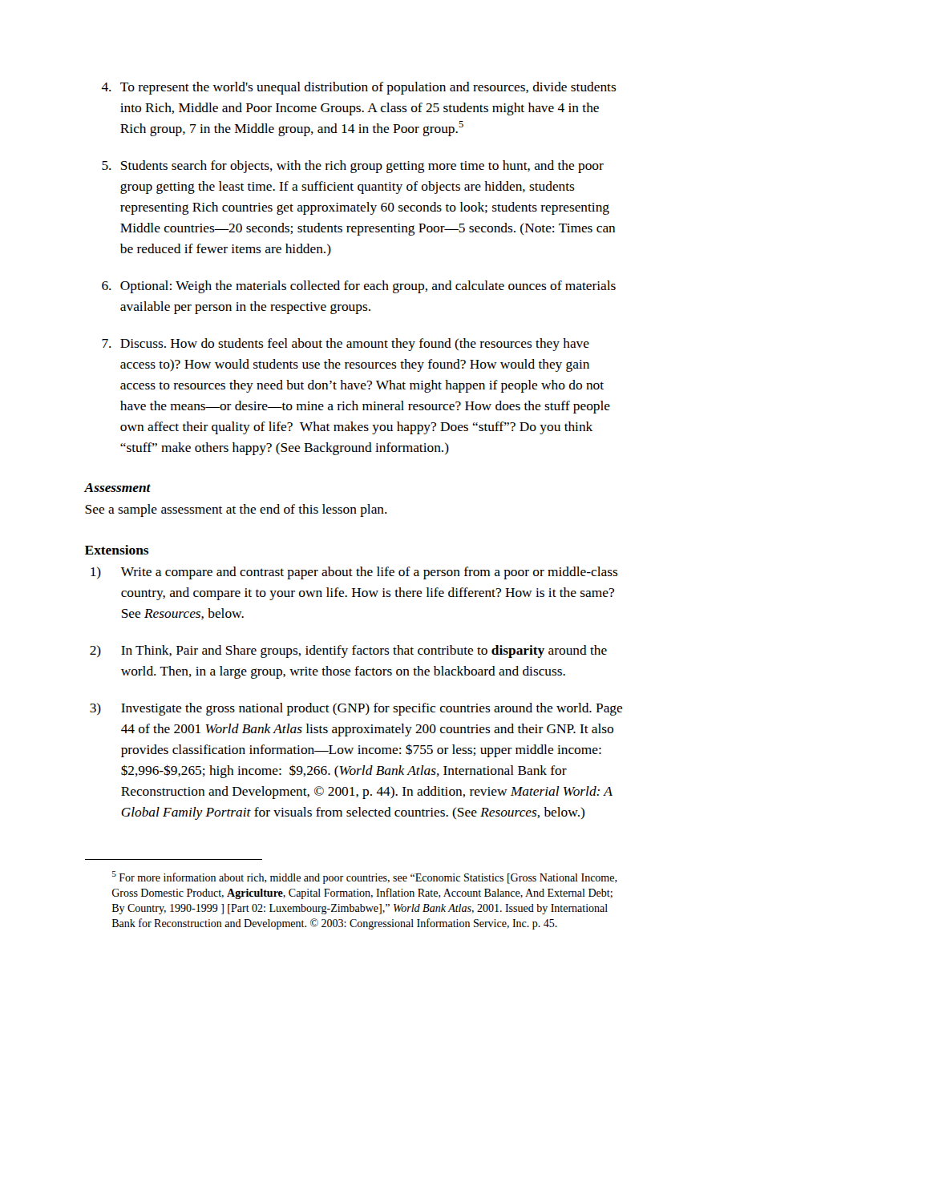To represent the world's unequal distribution of population and resources, divide students into Rich, Middle and Poor Income Groups. A class of 25 students might have 4 in the Rich group, 7 in the Middle group, and 14 in the Poor group.5
Students search for objects, with the rich group getting more time to hunt, and the poor group getting the least time. If a sufficient quantity of objects are hidden, students representing Rich countries get approximately 60 seconds to look; students representing Middle countries—20 seconds; students representing Poor—5 seconds. (Note: Times can be reduced if fewer items are hidden.)
Optional: Weigh the materials collected for each group, and calculate ounces of materials available per person in the respective groups.
Discuss. How do students feel about the amount they found (the resources they have access to)? How would students use the resources they found? How would they gain access to resources they need but don’t have? What might happen if people who do not have the means—or desire—to mine a rich mineral resource? How does the stuff people own affect their quality of life? What makes you happy? Does “stuff”? Do you think “stuff” make others happy? (See Background information.)
Assessment
See a sample assessment at the end of this lesson plan.
Extensions
Write a compare and contrast paper about the life of a person from a poor or middle-class country, and compare it to your own life. How is there life different? How is it the same? See Resources, below.
In Think, Pair and Share groups, identify factors that contribute to disparity around the world. Then, in a large group, write those factors on the blackboard and discuss.
Investigate the gross national product (GNP) for specific countries around the world. Page 44 of the 2001 World Bank Atlas lists approximately 200 countries and their GNP. It also provides classification information—Low income: $755 or less; upper middle income: $2,996-$9,265; high income: $9,266. (World Bank Atlas, International Bank for Reconstruction and Development, © 2001, p. 44). In addition, review Material World: A Global Family Portrait for visuals from selected countries. (See Resources, below.)
5 For more information about rich, middle and poor countries, see “Economic Statistics [Gross National Income, Gross Domestic Product, Agriculture, Capital Formation, Inflation Rate, Account Balance, And External Debt; By Country, 1990-1999 ] [Part 02: Luxembourg-Zimbabwe],” World Bank Atlas, 2001. Issued by International Bank for Reconstruction and Development. © 2003: Congressional Information Service, Inc. p. 45.